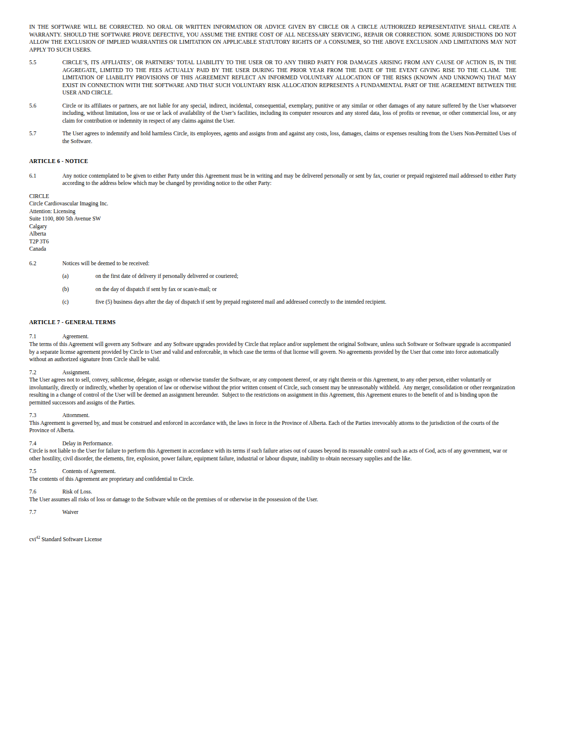IN THE SOFTWARE WILL BE CORRECTED. NO ORAL OR WRITTEN INFORMATION OR ADVICE GIVEN BY CIRCLE OR A CIRCLE AUTHORIZED REPRESENTATIVE SHALL CREATE A WARRANTY. SHOULD THE SOFTWARE PROVE DEFECTIVE, YOU ASSUME THE ENTIRE COST OF ALL NECESSARY SERVICING, REPAIR OR CORRECTION. SOME JURISDICTIONS DO NOT ALLOW THE EXCLUSION OF IMPLIED WARRANTIES OR LIMITATION ON APPLICABLE STATUTORY RIGHTS OF A CONSUMER, SO THE ABOVE EXCLUSION AND LIMITATIONS MAY NOT APPLY TO SUCH USERS.
5.5
CIRCLE’S, ITS AFFLIATES’, OR PARTNERS’ TOTAL LIABILITY TO THE USER OR TO ANY THIRD PARTY FOR DAMAGES ARISING FROM ANY CAUSE OF ACTION IS, IN THE AGGREGATE, LIMITED TO THE FEES ACTUALLY PAID BY THE USER DURING THE PRIOR YEAR FROM THE DATE OF THE EVENT GIVING RISE TO THE CLAIM. THE LIMITATION OF LIABILITY PROVISIONS OF THIS AGREEMENT REFLECT AN INFORMED VOLUNTARY ALLOCATION OF THE RISKS (KNOWN AND UNKNOWN) THAT MAY EXIST IN CONNECTION WITH THE SOFTWARE AND THAT SUCH VOLUNTARY RISK ALLOCATION REPRESENTS A FUNDAMENTAL PART OF THE AGREEMENT BETWEEN THE USER AND CIRCLE.
5.6
Circle or its affiliates or partners, are not liable for any special, indirect, incidental, consequential, exemplary, punitive or any similar or other damages of any nature suffered by the User whatsoever including, without limitation, loss or use or lack of availability of the User’s facilities, including its computer resources and any stored data, loss of profits or revenue, or other commercial loss, or any claim for contribution or indemnity in respect of any claims against the User.
5.7
The User agrees to indemnify and hold harmless Circle, its employees, agents and assigns from and against any costs, loss, damages, claims or expenses resulting from the Users Non-Permitted Uses of the Software.
ARTICLE 6 - NOTICE
6.1
Any notice contemplated to be given to either Party under this Agreement must be in writing and may be delivered personally or sent by fax, courier or prepaid registered mail addressed to either Party according to the address below which may be changed by providing notice to the other Party:
CIRCLE
Circle Cardiovascular Imaging Inc.
Attention: Licensing
Suite 1100, 800 5th Avenue SW
Calgary
Alberta
T2P 3T6
Canada
6.2
Notices will be deemed to be received:
(a)
on the first date of delivery if personally delivered or couriered;
(b)
on the day of dispatch if sent by fax or scan/e-mail; or
(c)
five (5) business days after the day of dispatch if sent by prepaid registered mail and addressed correctly to the intended recipient.
ARTICLE 7 - GENERAL TERMS
7.1 Agreement.
The terms of this Agreement will govern any Software and any Software upgrades provided by Circle that replace and/or supplement the original Software, unless such Software or Software upgrade is accompanied by a separate license agreement provided by Circle to User and valid and enforceable, in which case the terms of that license will govern. No agreements provided by the User that come into force automatically without an authorized signature from Circle shall be valid.
7.2 Assignment.
The User agrees not to sell, convey, sublicense, delegate, assign or otherwise transfer the Software, or any component thereof, or any right therein or this Agreement, to any other person, either voluntarily or involuntarily, directly or indirectly, whether by operation of law or otherwise without the prior written consent of Circle, such consent may be unreasonably withheld. Any merger, consolidation or other reorganization resulting in a change of control of the User will be deemed an assignment hereunder. Subject to the restrictions on assignment in this Agreement, this Agreement enures to the benefit of and is binding upon the permitted successors and assigns of the Parties.
7.3 Attornment.
This Agreement is governed by, and must be construed and enforced in accordance with, the laws in force in the Province of Alberta. Each of the Parties irrevocably attorns to the jurisdiction of the courts of the Province of Alberta.
7.4 Delay in Performance.
Circle is not liable to the User for failure to perform this Agreement in accordance with its terms if such failure arises out of causes beyond its reasonable control such as acts of God, acts of any government, war or other hostility, civil disorder, the elements, fire, explosion, power failure, equipment failure, industrial or labour dispute, inability to obtain necessary supplies and the like.
7.5 Contents of Agreement.
The contents of this Agreement are proprietary and confidential to Circle.
7.6 Risk of Loss.
The User assumes all risks of loss or damage to the Software while on the premises of or otherwise in the possession of the User.
7.7 Waiver
cvi42 Standard Software License